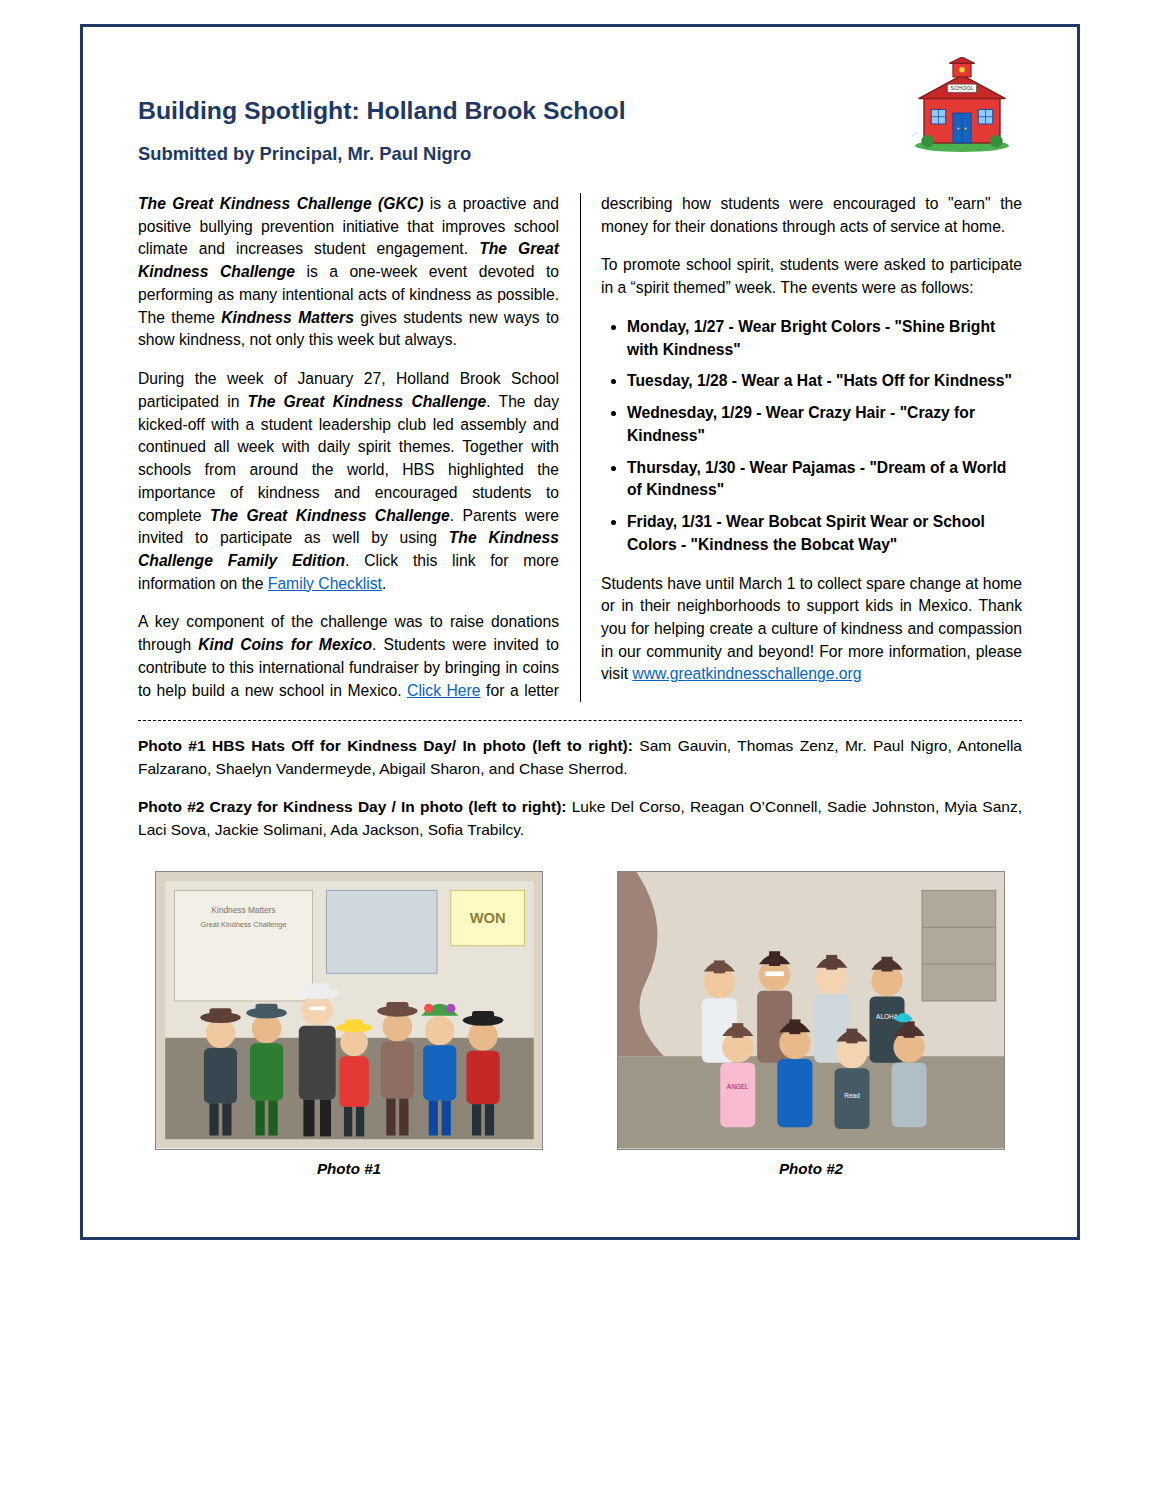SCHOOL
Building Spotlight: Holland Brook School
Submitted by Principal, Mr. Paul Nigro
The Great Kindness Challenge (GKC) is a proactive and positive bullying prevention initiative that improves school climate and increases student engagement. The Great Kindness Challenge is a one-week event devoted to performing as many intentional acts of kindness as possible. The theme Kindness Matters gives students new ways to show kindness, not only this week but always.
During the week of January 27, Holland Brook School participated in The Great Kindness Challenge. The day kicked-off with a student leadership club led assembly and continued all week with daily spirit themes. Together with schools from around the world, HBS highlighted the importance of kindness and encouraged students to complete The Great Kindness Challenge. Parents were invited to participate as well by using The Kindness Challenge Family Edition. Click this link for more information on the Family Checklist.
A key component of the challenge was to raise donations through Kind Coins for Mexico. Students were invited to contribute to this international fundraiser by bringing in coins to help build a new school in Mexico. Click Here for a letter describing how students were encouraged to "earn" the money for their donations through acts of service at home.
To promote school spirit, students were asked to participate in a “spirit themed” week. The events were as follows:
Monday, 1/27 - Wear Bright Colors - "Shine Bright with Kindness"
Tuesday, 1/28 - Wear a Hat - "Hats Off for Kindness"
Wednesday, 1/29 - Wear Crazy Hair - "Crazy for Kindness"
Thursday, 1/30 - Wear Pajamas - "Dream of a World of Kindness"
Friday, 1/31 - Wear Bobcat Spirit Wear or School Colors - "Kindness the Bobcat Way"
Students have until March 1 to collect spare change at home or in their neighborhoods to support kids in Mexico. Thank you for helping create a culture of kindness and compassion in our community and beyond! For more information, please visit www.greatkindnesschallenge.org
Photo #1 HBS Hats Off for Kindness Day/ In photo (left to right): Sam Gauvin, Thomas Zenz, Mr. Paul Nigro, Antonella Falzarano, Shaelyn Vandermeyde, Abigail Sharon, and Chase Sherrod.
Photo #2 Crazy for Kindness Day / In photo (left to right): Luke Del Corso, Reagan O’Connell, Sadie Johnston, Myia Sanz, Laci Sova, Jackie Solimani, Ada Jackson, Sofia Trabilcy.
Kindness Matters Great Kindness Challenge WON
Photo #1
ALOHA ANGEL Read
Photo #2